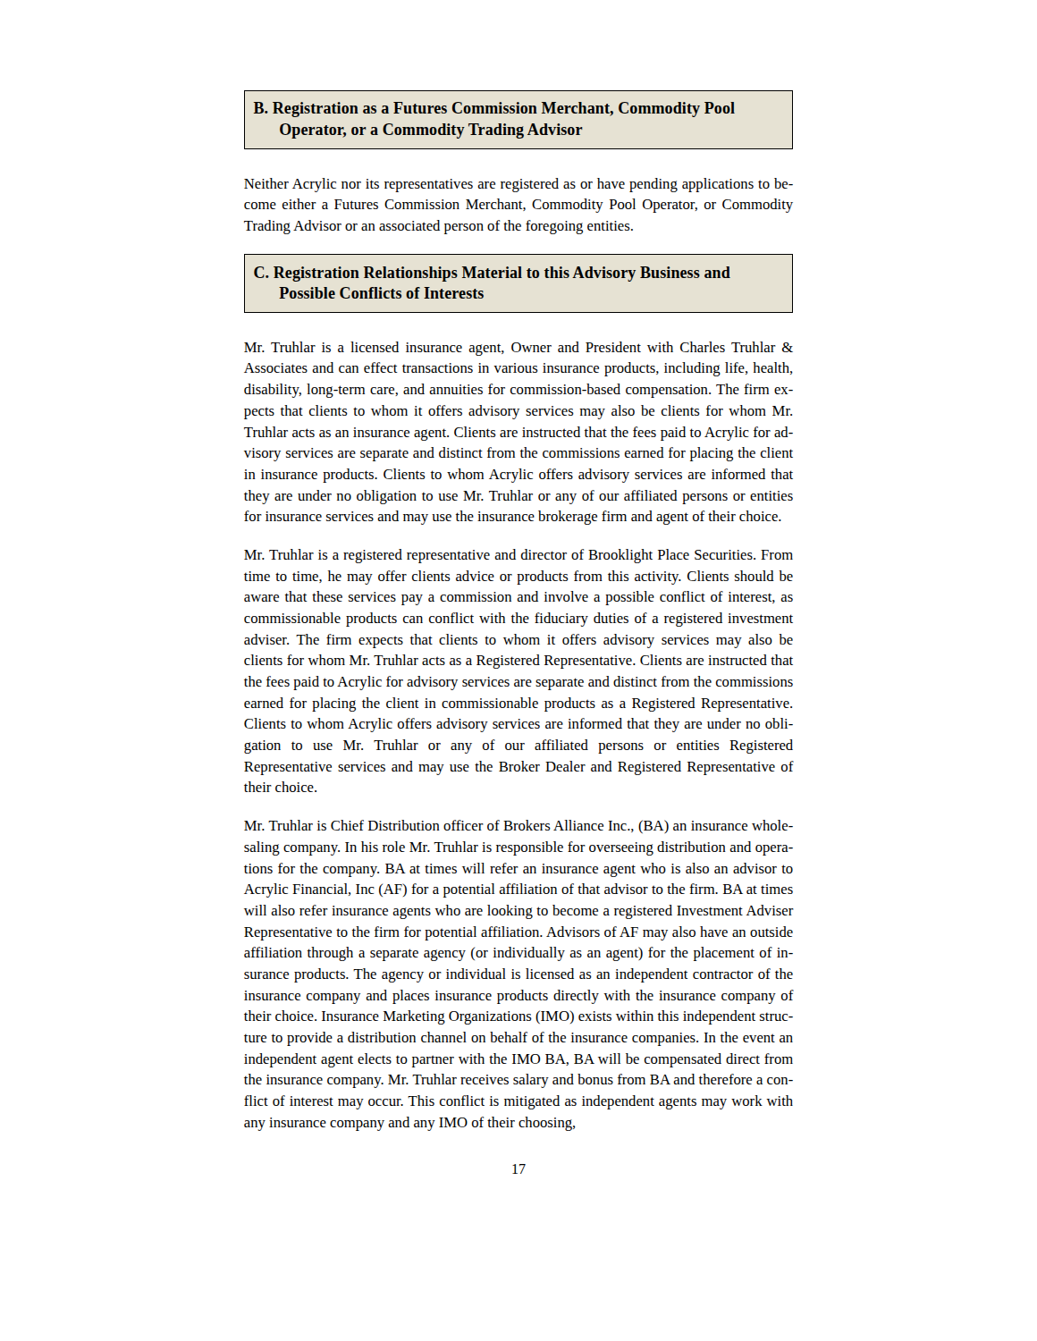B. Registration as a Futures Commission Merchant, Commodity Pool Operator, or a Commodity Trading Advisor
Neither Acrylic nor its representatives are registered as or have pending applications to become either a Futures Commission Merchant, Commodity Pool Operator, or Commodity Trading Advisor or an associated person of the foregoing entities.
C. Registration Relationships Material to this Advisory Business and Possible Conflicts of Interests
Mr. Truhlar is a licensed insurance agent, Owner and President with Charles Truhlar & Associates and can effect transactions in various insurance products, including life, health, disability, long-term care, and annuities for commission-based compensation. The firm expects that clients to whom it offers advisory services may also be clients for whom Mr. Truhlar acts as an insurance agent. Clients are instructed that the fees paid to Acrylic for advisory services are separate and distinct from the commissions earned for placing the client in insurance products. Clients to whom Acrylic offers advisory services are informed that they are under no obligation to use Mr. Truhlar or any of our affiliated persons or entities for insurance services and may use the insurance brokerage firm and agent of their choice.
Mr. Truhlar is a registered representative and director of Brooklight Place Securities. From time to time, he may offer clients advice or products from this activity. Clients should be aware that these services pay a commission and involve a possible conflict of interest, as commissionable products can conflict with the fiduciary duties of a registered investment adviser. The firm expects that clients to whom it offers advisory services may also be clients for whom Mr. Truhlar acts as a Registered Representative. Clients are instructed that the fees paid to Acrylic for advisory services are separate and distinct from the commissions earned for placing the client in commissionable products as a Registered Representative. Clients to whom Acrylic offers advisory services are informed that they are under no obligation to use Mr. Truhlar or any of our affiliated persons or entities Registered Representative services and may use the Broker Dealer and Registered Representative of their choice.
Mr. Truhlar is Chief Distribution officer of Brokers Alliance Inc., (BA) an insurance wholesaling company. In his role Mr. Truhlar is responsible for overseeing distribution and operations for the company. BA at times will refer an insurance agent who is also an advisor to Acrylic Financial, Inc (AF) for a potential affiliation of that advisor to the firm. BA at times will also refer insurance agents who are looking to become a registered Investment Adviser Representative to the firm for potential affiliation. Advisors of AF may also have an outside affiliation through a separate agency (or individually as an agent) for the placement of insurance products. The agency or individual is licensed as an independent contractor of the insurance company and places insurance products directly with the insurance company of their choice. Insurance Marketing Organizations (IMO) exists within this independent structure to provide a distribution channel on behalf of the insurance companies. In the event an independent agent elects to partner with the IMO BA, BA will be compensated direct from the insurance company. Mr. Truhlar receives salary and bonus from BA and therefore a conflict of interest may occur. This conflict is mitigated as independent agents may work with any insurance company and any IMO of their choosing,
17